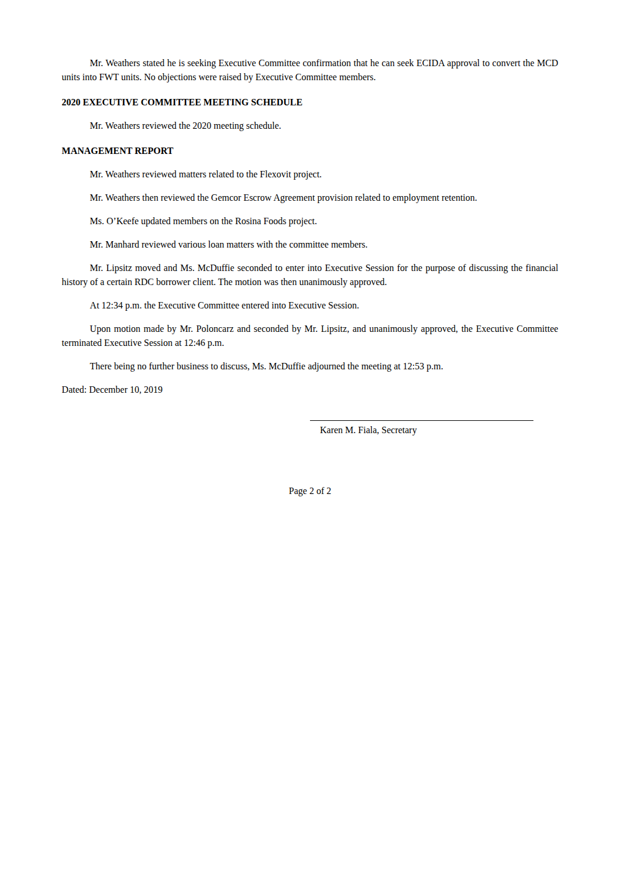Mr. Weathers stated he is seeking Executive Committee confirmation that he can seek ECIDA approval to convert the MCD units into FWT units. No objections were raised by Executive Committee members.
2020 Executive Committee Meeting Schedule
Mr. Weathers reviewed the 2020 meeting schedule.
Management Report
Mr. Weathers reviewed matters related to the Flexovit project.
Mr. Weathers then reviewed the Gemcor Escrow Agreement provision related to employment retention.
Ms. O’Keefe updated members on the Rosina Foods project.
Mr. Manhard reviewed various loan matters with the committee members.
Mr. Lipsitz moved and Ms. McDuffie seconded to enter into Executive Session for the purpose of discussing the financial history of a certain RDC borrower client. The motion was then unanimously approved.
At 12:34 p.m. the Executive Committee entered into Executive Session.
Upon motion made by Mr. Poloncarz and seconded by Mr. Lipsitz, and unanimously approved, the Executive Committee terminated Executive Session at 12:46 p.m.
There being no further business to discuss, Ms. McDuffie adjourned the meeting at 12:53 p.m.
Dated: December 10, 2019
Karen M. Fiala, Secretary
Page 2 of 2